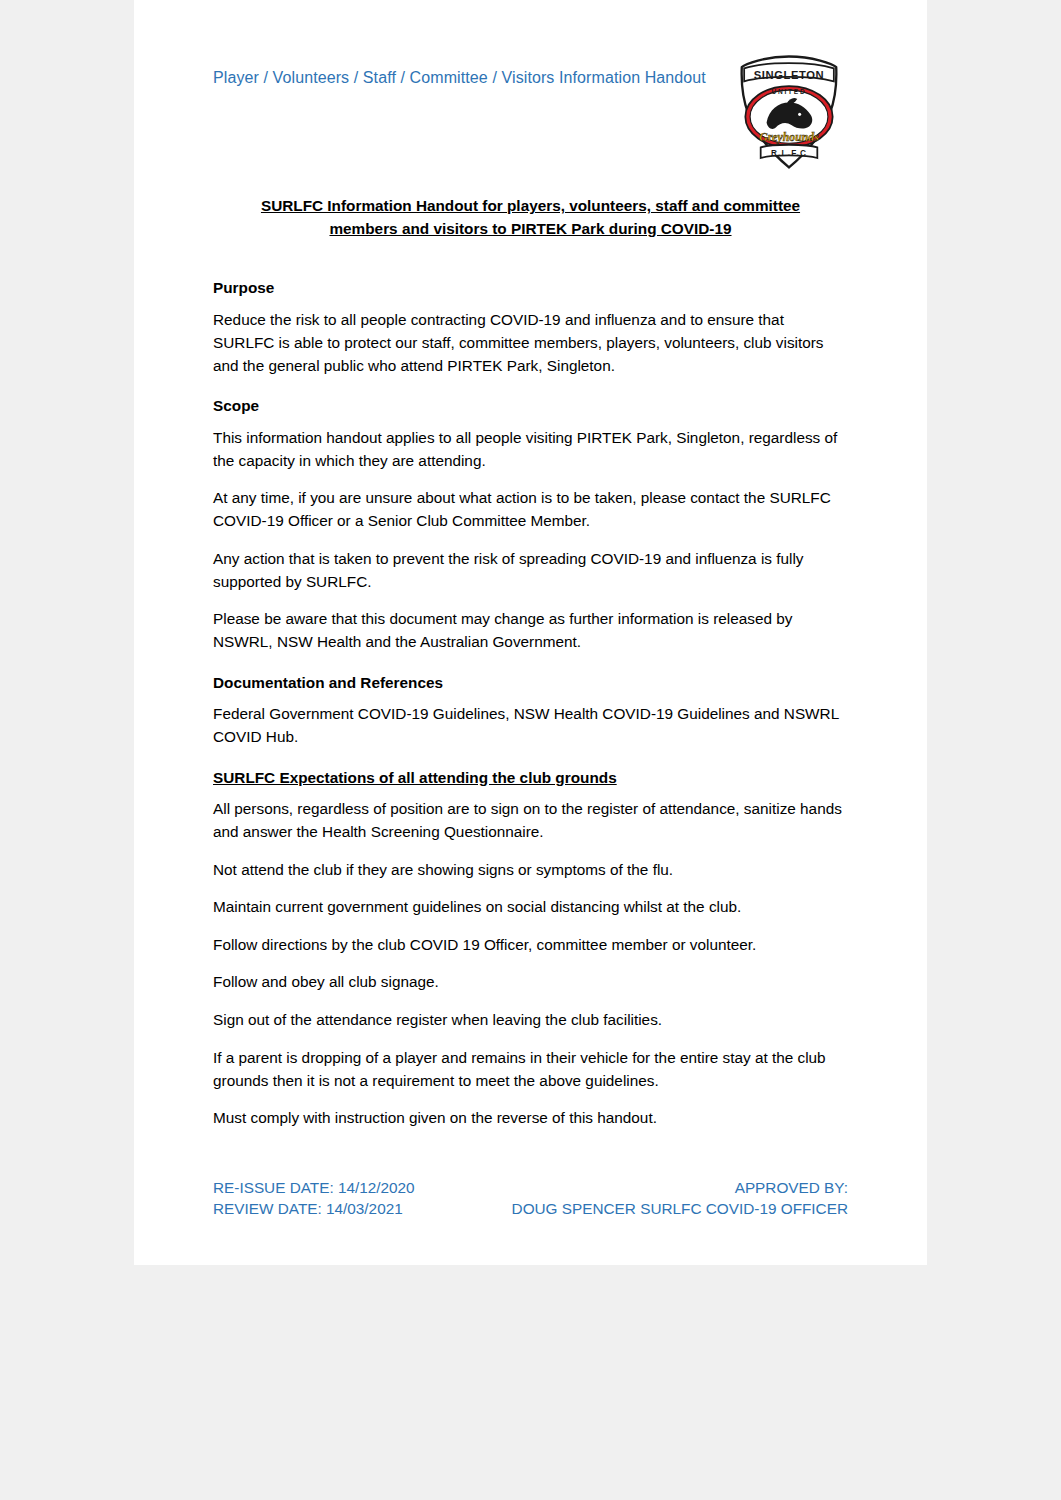Player / Volunteers / Staff / Committee / Visitors Information Handout
Singleton United Greyhounds RLFC logo SINGLETON Greyhounds R.L.F.C UNITED
SURLFC Information Handout for players, volunteers, staff and committee members and visitors to PIRTEK Park during COVID-19
Purpose
Reduce the risk to all people contracting COVID-19 and influenza and to ensure that SURLFC is able to protect our staff, committee members, players, volunteers, club visitors and the general public who attend PIRTEK Park, Singleton.
Scope
This information handout applies to all people visiting PIRTEK Park, Singleton, regardless of the capacity in which they are attending.
At any time, if you are unsure about what action is to be taken, please contact the SURLFC COVID-19 Officer or a Senior Club Committee Member.
Any action that is taken to prevent the risk of spreading COVID-19 and influenza is fully supported by SURLFC.
Please be aware that this document may change as further information is released by NSWRL, NSW Health and the Australian Government.
Documentation and References
Federal Government COVID-19 Guidelines, NSW Health COVID-19 Guidelines and NSWRL COVID Hub.
SURLFC Expectations of all attending the club grounds
All persons, regardless of position are to sign on to the register of attendance, sanitize hands and answer the Health Screening Questionnaire.
Not attend the club if they are showing signs or symptoms of the flu.
Maintain current government guidelines on social distancing whilst at the club.
Follow directions by the club COVID 19 Officer, committee member or volunteer.
Follow and obey all club signage.
Sign out of the attendance register when leaving the club facilities.
If a parent is dropping of a player and remains in their vehicle for the entire stay at the club grounds then it is not a requirement to meet the above guidelines.
Must comply with instruction given on the reverse of this handout.
RE-ISSUE DATE: 14/12/2020
REVIEW DATE: 14/03/2021
APPROVED BY:
DOUG SPENCER SURLFC COVID-19 OFFICER